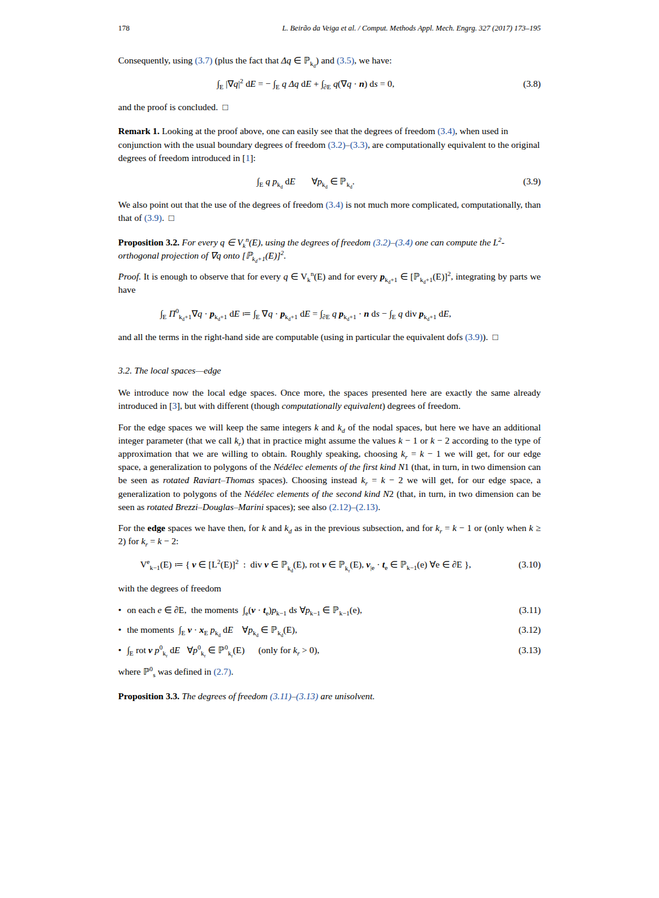178 L. Beirão da Veiga et al. / Comput. Methods Appl. Mech. Engrg. 327 (2017) 173–195
Consequently, using (3.7) (plus the fact that Δq ∈ ℙkd) and (3.5), we have:
∫E |∇q|2 dE = − ∫E q Δq dE + ∫∂E q(∇q · n) ds = 0,
(3.8)
and the proof is concluded. □
Remark 1. Looking at the proof above, one can easily see that the degrees of freedom (3.4), when used in conjunction with the usual boundary degrees of freedom (3.2)–(3.3), are computationally equivalent to the original degrees of freedom introduced in [1]:
∫E q pkd dE ∀pkd ∈ ℙkd.
(3.9)
We also point out that the use of the degrees of freedom (3.4) is not much more complicated, computationally, than that of (3.9). □
Proposition 3.2. For every q ∈ Vkn(E), using the degrees of freedom (3.2)–(3.4) one can compute the L2-orthogonal projection of ∇q onto [ℙkd+1(E)]2.
Proof. It is enough to observe that for every q ∈ Vkn(E) and for every pkd+1 ∈ [ℙkd+1(E)]2, integrating by parts we have
∫E Π0kd+1∇q · pkd+1 dE ≔ ∫E ∇q · pkd+1 dE = ∫∂E q pkd+1 · n ds − ∫E q div pkd+1 dE,
and all the terms in the right-hand side are computable (using in particular the equivalent dofs (3.9)). □
3.2. The local spaces—edge
We introduce now the local edge spaces. Once more, the spaces presented here are exactly the same already introduced in [3], but with different (though computationally equivalent) degrees of freedom.
For the edge spaces we will keep the same integers k and kd of the nodal spaces, but here we have an additional integer parameter (that we call kr) that in practice might assume the values k − 1 or k − 2 according to the type of approximation that we are willing to obtain. Roughly speaking, choosing kr = k − 1 we will get, for our edge space, a generalization to polygons of the Nédélec elements of the first kind N1 (that, in turn, in two dimension can be seen as rotated Raviart–Thomas spaces). Choosing instead kr = k − 2 we will get, for our edge space, a generalization to polygons of the Nédélec elements of the second kind N2 (that, in turn, in two dimension can be seen as rotated Brezzi–Douglas–Marini spaces); see also (2.12)–(2.13).
For the edge spaces we have then, for k and kd as in the previous subsection, and for kr = k − 1 or (only when k ≥ 2) for kr = k − 2:
Vek−1(E) ≔ { v ∈ [L2(E)]2 : div v ∈ ℙkd(E), rot v ∈ ℙkr(E), v|e · te ∈ ℙk−1(e) ∀e ∈ ∂E },
(3.10)
with the degrees of freedom
• on each e ∈ ∂E, the moments ∫e(v · te)pk−1 ds ∀pk−1 ∈ ℙk−1(e),
(3.11)
• the moments ∫E v · xE pkd dE ∀pkd ∈ ℙkd(E),
(3.12)
• ∫E rot v p0kr dE ∀p0kr ∈ ℙ0kr(E) (only for kr > 0),
(3.13)
where ℙ0s was defined in (2.7).
Proposition 3.3. The degrees of freedom (3.11)–(3.13) are unisolvent.